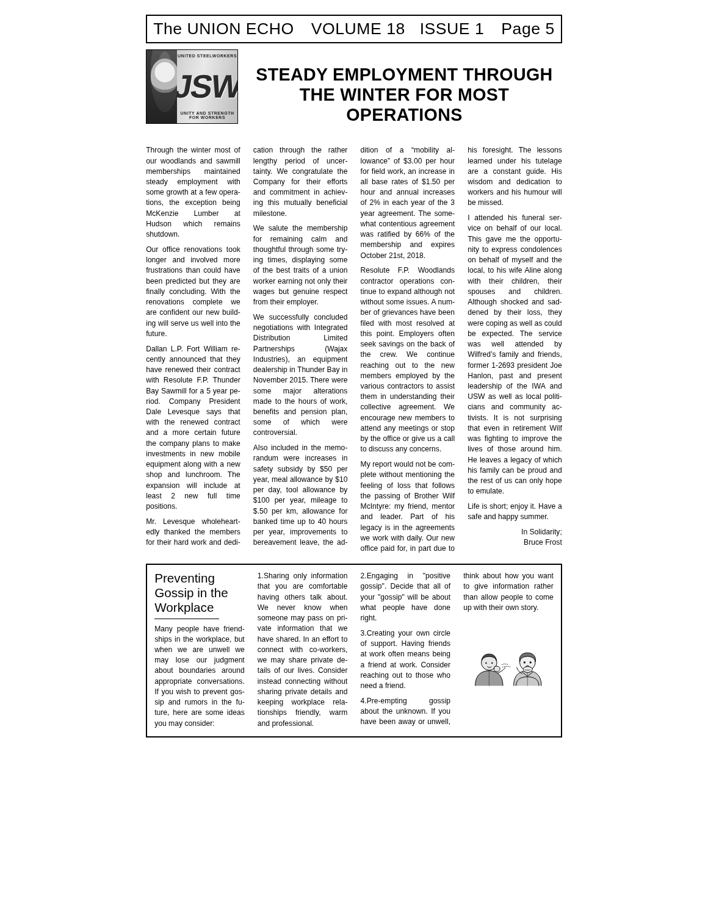The UNION ECHO
VOLUME 18 ISSUE 1
Page 5
UNITED STEELWORKERS
JSW
UNITY AND STRENGTH FOR WORKERS
STEADY EMPLOYMENT THROUGH
THE WINTER FOR MOST OPERATIONS
Through the winter most of our woodlands and sawmill memberships maintained steady employment with some growth at a few operations, the exception being McKenzie Lumber at Hudson which remains shutdown.
Our office renovations took longer and involved more frustrations than could have been predicted but they are finally concluding. With the renovations complete we are confident our new building will serve us well into the future.
Dallan L.P. Fort William recently announced that they have renewed their contract with Resolute F.P. Thunder Bay Sawmill for a 5 year period. Company President Dale Levesque says that with the renewed contract and a more certain future the company plans to make investments in new mobile equipment along with a new shop and lunchroom. The expansion will include at least 2 new full time positions.
Mr. Levesque wholeheartedly thanked the members for their hard work and dedication through the rather lengthy period of uncertainty. We congratulate the Company for their efforts and commitment in achieving this mutually beneficial milestone.
We salute the membership for remaining calm and thoughtful through some trying times, displaying some of the best traits of a union worker earning not only their wages but genuine respect from their employer.
We successfully concluded negotiations with Integrated Distribution Limited Partnerships (Wajax Industries), an equipment dealership in Thunder Bay in November 2015. There were some major alterations made to the hours of work, benefits and pension plan, some of which were controversial.
Also included in the memorandum were increases in safety subsidy by $50 per year, meal allowance by $10 per day, tool allowance by $100 per year, mileage to $.50 per km, allowance for banked time up to 40 hours per year, improvements to bereavement leave, the addition of a “mobility allowance” of $3.00 per hour for field work, an increase in all base rates of $1.50 per hour and annual increases of 2% in each year of the 3 year agreement. The somewhat contentious agreement was ratified by 66% of the membership and expires October 21st, 2018.
Resolute F.P. Woodlands contractor operations continue to expand although not without some issues. A number of grievances have been filed with most resolved at this point. Employers often seek savings on the back of the crew. We continue reaching out to the new members employed by the various contractors to assist them in understanding their collective agreement. We encourage new members to attend any meetings or stop by the office or give us a call to discuss any concerns.
My report would not be complete without mentioning the feeling of loss that follows the passing of Brother Wilf McIntyre: my friend, mentor and leader. Part of his legacy is in the agreements we work with daily. Our new office paid for, in part due to his foresight. The lessons learned under his tutelage are a constant guide. His wisdom and dedication to workers and his humour will be missed.
I attended his funeral service on behalf of our local. This gave me the opportunity to express condolences on behalf of myself and the local, to his wife Aline along with their children, their spouses and children. Although shocked and saddened by their loss, they were coping as well as could be expected. The service was well attended by Wilfred’s family and friends, former 1-2693 president Joe Hanlon, past and present leadership of the IWA and USW as well as local politicians and community activists. It is not surprising that even in retirement Wilf was fighting to improve the lives of those around him. He leaves a legacy of which his family can be proud and the rest of us can only hope to emulate.
Life is short; enjoy it. Have a safe and happy summer.
In Solidarity; Bruce Frost
Preventing Gossip in the Workplace
Many people have friendships in the workplace, but when we are unwell we may lose our judgment about boundaries around appropriate conversations. If you wish to prevent gossip and rumors in the future, here are some ideas you may consider:
1.Sharing only information that you are comfortable having others talk about. We never know when someone may pass on private information that we have shared. In an effort to connect with co-workers, we may share private details of our lives. Consider instead connecting without sharing private details and keeping workplace relationships friendly, warm and professional.
2.Engaging in "positive gossip". Decide that all of your "gossip" will be about what people have done right.
3.Creating your own circle of support. Having friends at work often means being a friend at work. Consider reaching out to those who need a friend.
4.Pre-empting gossip about the unknown. If you have been away or unwell, think about how you want to give information rather than allow people to come up with their own story.